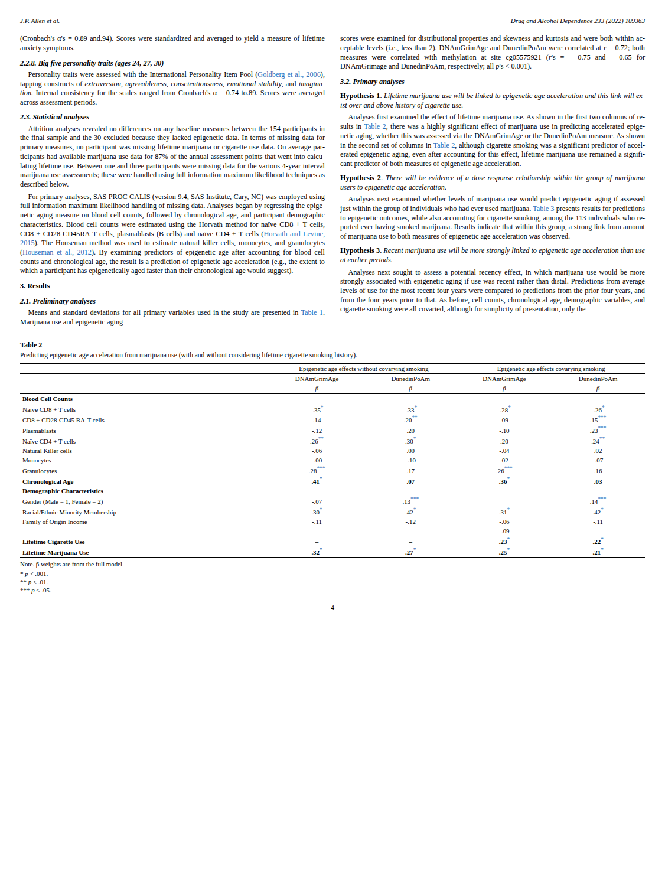J.P. Allen et al. Drug and Alcohol Dependence 233 (2022) 109363
(Cronbach's α's = 0.89 and.94). Scores were standardized and averaged to yield a measure of lifetime anxiety symptoms.
2.2.8. Big five personality traits (ages 24, 27, 30)
Personality traits were assessed with the International Personality Item Pool (Goldberg et al., 2006), tapping constructs of extraversion, agreeableness, conscientiousness, emotional stability, and imagination. Internal consistency for the scales ranged from Cronbach's α = 0.74 to.89. Scores were averaged across assessment periods.
2.3. Statistical analyses
Attrition analyses revealed no differences on any baseline measures between the 154 participants in the final sample and the 30 excluded because they lacked epigenetic data. In terms of missing data for primary measures, no participant was missing lifetime marijuana or cigarette use data. On average participants had available marijuana use data for 87% of the annual assessment points that went into calculating lifetime use. Between one and three participants were missing data for the various 4-year interval marijuana use assessments; these were handled using full information maximum likelihood techniques as described below.
For primary analyses, SAS PROC CALIS (version 9.4, SAS Institute, Cary, NC) was employed using full information maximum likelihood handling of missing data. Analyses began by regressing the epigenetic aging measure on blood cell counts, followed by chronological age, and participant demographic characteristics. Blood cell counts were estimated using the Horvath method for naïve CD8 + T cells, CD8 + CD28-CD45RA-T cells, plasmablasts (B cells) and naïve CD4 + T cells (Horvath and Levine, 2015). The Houseman method was used to estimate natural killer cells, monocytes, and granulocytes (Houseman et al., 2012). By examining predictors of epigenetic age after accounting for blood cell counts and chronological age, the result is a prediction of epigenetic age acceleration (e.g., the extent to which a participant has epigenetically aged faster than their chronological age would suggest).
3. Results
2.1. Preliminary analyses
Means and standard deviations for all primary variables used in the study are presented in Table 1. Marijuana use and epigenetic aging
scores were examined for distributional properties and skewness and kurtosis and were both within acceptable levels (i.e., less than 2). DNAmGrimAge and DunedinPoAm were correlated at r = 0.72; both measures were correlated with methylation at site cg05575921 (r's = − 0.75 and − 0.65 for DNAmGrimage and DunedinPoAm, respectively; all p's < 0.001).
3.2. Primary analyses
Hypothesis 1. Lifetime marijuana use will be linked to epigenetic age acceleration and this link will exist over and above history of cigarette use.
Analyses first examined the effect of lifetime marijuana use. As shown in the first two columns of results in Table 2, there was a highly significant effect of marijuana use in predicting accelerated epigenetic aging, whether this was assessed via the DNAmGrimAge or the DunedinPoAm measure. As shown in the second set of columns in Table 2, although cigarette smoking was a significant predictor of accelerated epigenetic aging, even after accounting for this effect, lifetime marijuana use remained a significant predictor of both measures of epigenetic age acceleration.
Hypothesis 2. There will be evidence of a dose-response relationship within the group of marijuana users to epigenetic age acceleration.
Analyses next examined whether levels of marijuana use would predict epigenetic aging if assessed just within the group of individuals who had ever used marijuana. Table 3 presents results for predictions to epigenetic outcomes, while also accounting for cigarette smoking, among the 113 individuals who reported ever having smoked marijuana. Results indicate that within this group, a strong link from amount of marijuana use to both measures of epigenetic age acceleration was observed.
Hypothesis 3. Recent marijuana use will be more strongly linked to epigenetic age acceleration than use at earlier periods.
Analyses next sought to assess a potential recency effect, in which marijuana use would be more strongly associated with epigenetic aging if use was recent rather than distal. Predictions from average levels of use for the most recent four years were compared to predictions from the prior four years, and from the four years prior to that. As before, cell counts, chronological age, demographic variables, and cigarette smoking were all covaried, although for simplicity of presentation, only the
Table 2
Predicting epigenetic age acceleration from marijuana use (with and without considering lifetime cigarette smoking history).
| | Epigenetic age effects without covarying smoking | Epigenetic age effects covarying smoking |
| --- | --- | --- |
| | DNAmGrimAge | DunedinPoAm | DNAmGrimAge | DunedinPoAm |
| | β | β | β | β |
| Blood Cell Counts | | | | |
| Naïve CD8 + T cells | -.35 * | -.33 * | -.28 * | -.26 * |
| CD8 + CD28-CD45 RA-T cells | .14 | .20 ** | .09 | .15 *** |
| Plasmablasts | -.12 | .20 | -.10 | .23 *** |
| Naïve CD4 + T cells | .26 ** | .30 * | .20 | .24 ** |
| Natural Killer cells | -.06 | .00 | -.04 | .02 |
| Monocytes | -.00 | -.10 | .02 | -.07 |
| Granulocytes | .28 *** | .17 | .26 *** | .16 |
| Chronological Age | .41 * | .07 | .36 * | .03 |
| Demographic Characteristics | | | | |
| Gender (Male = 1, Female = 2) | -.07 | .13 *** | | .14 *** |
| Racial/Ethnic Minority Membership | .30 * | .42 * | .31 * | .42 * |
| Family of Origin Income | -.11 | -.12 | -.06 | -.11 |
| | | | -.09 | |
| Lifetime Cigarette Use | – | – | .23 * | .22 * |
| Lifetime Marijuana Use | .32 * | .27 * | .25 * | .21 * |
Note. β weights are from the full model.
* p < .001.
** p < .01.
*** p < .05.
4